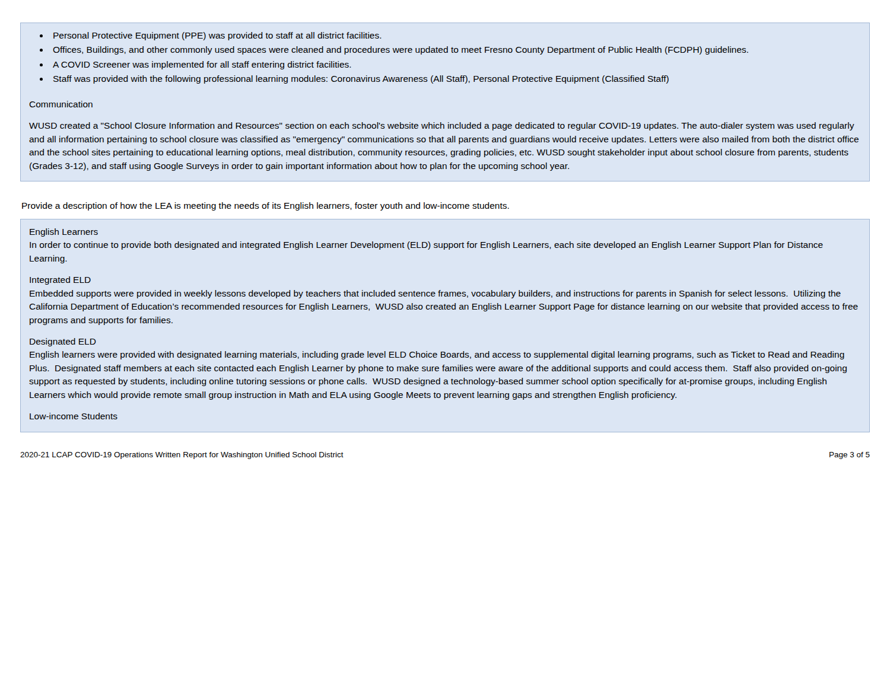Personal Protective Equipment (PPE) was provided to staff at all district facilities.
Offices, Buildings, and other commonly used spaces were cleaned and procedures were updated to meet Fresno County Department of Public Health (FCDPH) guidelines.
A COVID Screener was implemented for all staff entering district facilities.
Staff was provided with the following professional learning modules: Coronavirus Awareness (All Staff), Personal Protective Equipment (Classified Staff)
Communication
WUSD created a "School Closure Information and Resources" section on each school's website which included a page dedicated to regular COVID-19 updates. The auto-dialer system was used regularly and all information pertaining to school closure was classified as "emergency" communications so that all parents and guardians would receive updates. Letters were also mailed from both the district office and the school sites pertaining to educational learning options, meal distribution, community resources, grading policies, etc. WUSD sought stakeholder input about school closure from parents, students (Grades 3-12), and staff using Google Surveys in order to gain important information about how to plan for the upcoming school year.
Provide a description of how the LEA is meeting the needs of its English learners, foster youth and low-income students.
English Learners
In order to continue to provide both designated and integrated English Learner Development (ELD) support for English Learners, each site developed an English Learner Support Plan for Distance Learning.
Integrated ELD
Embedded supports were provided in weekly lessons developed by teachers that included sentence frames, vocabulary builders, and instructions for parents in Spanish for select lessons. Utilizing the California Department of Education’s recommended resources for English Learners, WUSD also created an English Learner Support Page for distance learning on our website that provided access to free programs and supports for families.
Designated ELD
English learners were provided with designated learning materials, including grade level ELD Choice Boards, and access to supplemental digital learning programs, such as Ticket to Read and Reading Plus. Designated staff members at each site contacted each English Learner by phone to make sure families were aware of the additional supports and could access them. Staff also provided on-going support as requested by students, including online tutoring sessions or phone calls. WUSD designed a technology-based summer school option specifically for at-promise groups, including English Learners which would provide remote small group instruction in Math and ELA using Google Meets to prevent learning gaps and strengthen English proficiency.
Low-income Students
2020-21 LCAP COVID-19 Operations Written Report for Washington Unified School District
Page 3 of 5